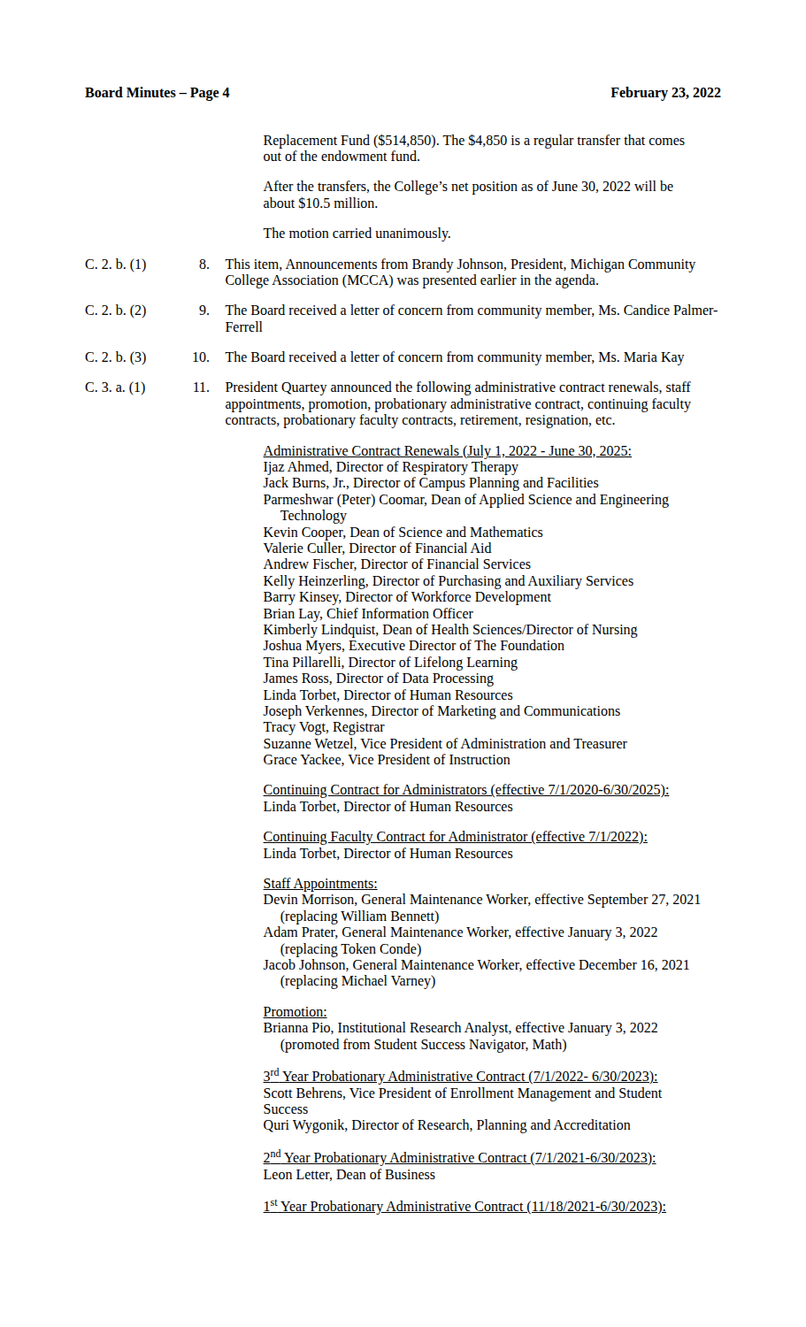Board Minutes – Page 4 February 23, 2022
Replacement Fund ($514,850). The $4,850 is a regular transfer that comes out of the endowment fund.
After the transfers, the College’s net position as of June 30, 2022 will be about $10.5 million.
The motion carried unanimously.
C. 2. b. (1)
8.
This item, Announcements from Brandy Johnson, President, Michigan Community College Association (MCCA) was presented earlier in the agenda.
C. 2. b. (2)
9.
The Board received a letter of concern from community member, Ms. Candice Palmer-Ferrell
C. 2. b. (3)
10.
The Board received a letter of concern from community member, Ms. Maria Kay
C. 3. a. (1)
11.
President Quartey announced the following administrative contract renewals, staff appointments, promotion, probationary administrative contract, continuing faculty contracts, probationary faculty contracts, retirement, resignation, etc.
Administrative Contract Renewals (July 1, 2022 - June 30, 2025:
Ijaz Ahmed, Director of Respiratory Therapy
Jack Burns, Jr., Director of Campus Planning and Facilities
Parmeshwar (Peter) Coomar, Dean of Applied Science and Engineering
Technology
Kevin Cooper, Dean of Science and Mathematics
Valerie Culler, Director of Financial Aid
Andrew Fischer, Director of Financial Services
Kelly Heinzerling, Director of Purchasing and Auxiliary Services
Barry Kinsey, Director of Workforce Development
Brian Lay, Chief Information Officer
Kimberly Lindquist, Dean of Health Sciences/Director of Nursing
Joshua Myers, Executive Director of The Foundation
Tina Pillarelli, Director of Lifelong Learning
James Ross, Director of Data Processing
Linda Torbet, Director of Human Resources
Joseph Verkennes, Director of Marketing and Communications
Tracy Vogt, Registrar
Suzanne Wetzel, Vice President of Administration and Treasurer
Grace Yackee, Vice President of Instruction
Continuing Contract for Administrators (effective 7/1/2020-6/30/2025):
Linda Torbet, Director of Human Resources
Continuing Faculty Contract for Administrator (effective 7/1/2022):
Linda Torbet, Director of Human Resources
Staff Appointments:
Devin Morrison, General Maintenance Worker, effective September 27, 2021
(replacing William Bennett)
Adam Prater, General Maintenance Worker, effective January 3, 2022
(replacing Token Conde)
Jacob Johnson, General Maintenance Worker, effective December 16, 2021
(replacing Michael Varney)
Promotion:
Brianna Pio, Institutional Research Analyst, effective January 3, 2022
(promoted from Student Success Navigator, Math)
3rd Year Probationary Administrative Contract (7/1/2022- 6/30/2023):
Scott Behrens, Vice President of Enrollment Management and Student Success
Quri Wygonik, Director of Research, Planning and Accreditation
2nd Year Probationary Administrative Contract (7/1/2021-6/30/2023):
Leon Letter, Dean of Business
1st Year Probationary Administrative Contract (11/18/2021-6/30/2023):